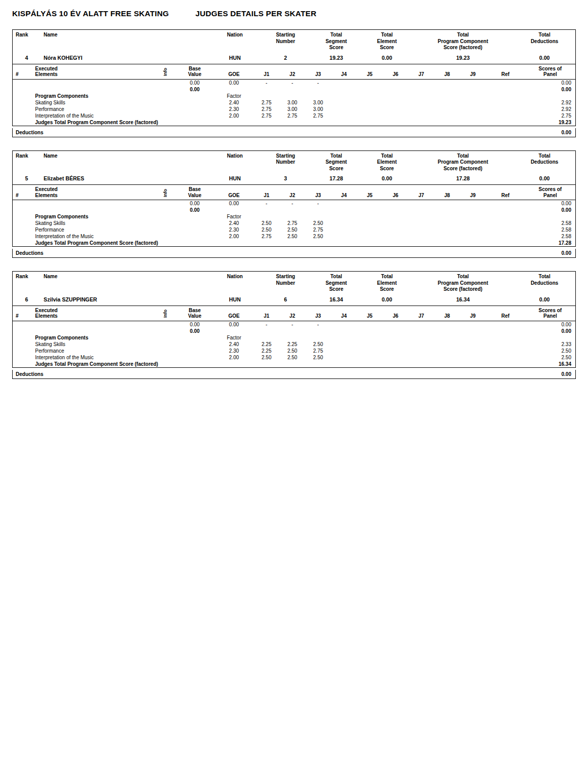KISPÁLYÁS 10 ÉV ALATT FREE SKATING JUDGES DETAILS PER SKATER
| Rank | Name | Nation | Starting Number | Total Segment Score | Total Element Score | Total Program Component Score (factored) | Total Deductions |
| --- | --- | --- | --- | --- | --- | --- | --- |
| 4 | Nóra KOHEGYI | HUN | 2 | 19.23 | 0.00 | 19.23 | 0.00 |
| # | Executed Elements | Info | Base Value | GOE | J1 | J2 | J3 | J4 | J5 | J6 | J7 | J8 | J9 | Ref | Scores of Panel |
| --- | --- | --- | --- | --- | --- | --- | --- | --- | --- | --- | --- | --- | --- | --- | --- |
| | | | 0.00 | 0.00 | - | - | - | | | | | | | | 0.00 |
| | | | 0.00 | | | | | | | | | | | | 0.00 |
| | Program Components | | | Factor | | | | | | | | | | | |
| | Skating Skills | | | 2.40 | 2.75 | 3.00 | 3.00 | | | | | | | | 2.92 |
| | Performance | | | 2.30 | 2.75 | 3.00 | 3.00 | | | | | | | | 2.92 |
| | Interpretation of the Music | | | 2.00 | 2.75 | 2.75 | 2.75 | | | | | | | | 2.75 |
| | Judges Total Program Component Score (factored) | | | | | | | | | | | 19.23 |
| Deductions | 0.00 |
| Rank | Name | Nation | Starting Number | Total Segment Score | Total Element Score | Total Program Component Score (factored) | Total Deductions |
| --- | --- | --- | --- | --- | --- | --- | --- |
| 5 | Elizabet BÉRES | HUN | 3 | 17.28 | 0.00 | 17.28 | 0.00 |
| # | Executed Elements | Info | Base Value | GOE | J1 | J2 | J3 | J4 | J5 | J6 | J7 | J8 | J9 | Ref | Scores of Panel |
| --- | --- | --- | --- | --- | --- | --- | --- | --- | --- | --- | --- | --- | --- | --- | --- |
| | | | 0.00 | 0.00 | - | - | - | | | | | | | | 0.00 |
| | | | 0.00 | | | | | | | | | | | | 0.00 |
| | Program Components | | | Factor | | | | | | | | | | | |
| | Skating Skills | | | 2.40 | 2.50 | 2.75 | 2.50 | | | | | | | | 2.58 |
| | Performance | | | 2.30 | 2.50 | 2.50 | 2.75 | | | | | | | | 2.58 |
| | Interpretation of the Music | | | 2.00 | 2.75 | 2.50 | 2.50 | | | | | | | | 2.58 |
| | Judges Total Program Component Score (factored) | | | | | | | | | | | 17.28 |
| Deductions | 0.00 |
| Rank | Name | Nation | Starting Number | Total Segment Score | Total Element Score | Total Program Component Score (factored) | Total Deductions |
| --- | --- | --- | --- | --- | --- | --- | --- |
| 6 | Szilvia SZUPPINGER | HUN | 6 | 16.34 | 0.00 | 16.34 | 0.00 |
| # | Executed Elements | Info | Base Value | GOE | J1 | J2 | J3 | J4 | J5 | J6 | J7 | J8 | J9 | Ref | Scores of Panel |
| --- | --- | --- | --- | --- | --- | --- | --- | --- | --- | --- | --- | --- | --- | --- | --- |
| | | | 0.00 | 0.00 | - | - | - | | | | | | | | 0.00 |
| | | | 0.00 | | | | | | | | | | | | 0.00 |
| | Program Components | | | Factor | | | | | | | | | | | |
| | Skating Skills | | | 2.40 | 2.25 | 2.25 | 2.50 | | | | | | | | 2.33 |
| | Performance | | | 2.30 | 2.25 | 2.50 | 2.75 | | | | | | | | 2.50 |
| | Interpretation of the Music | | | 2.00 | 2.50 | 2.50 | 2.50 | | | | | | | | 2.50 |
| | Judges Total Program Component Score (factored) | | | | | | | | | | | 16.34 |
| Deductions | 0.00 |